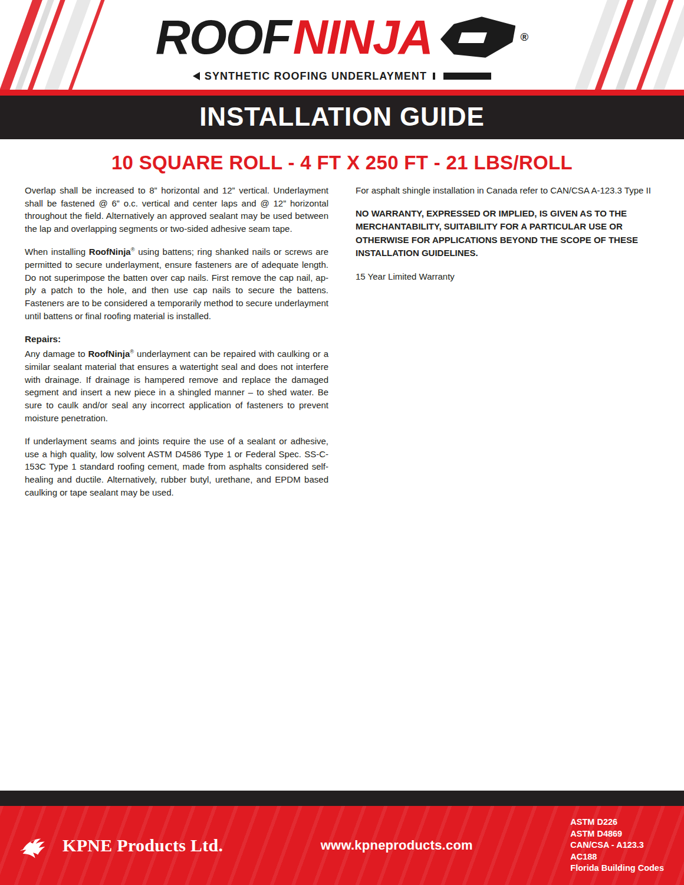ROOF NINJA ®
SYNTHETIC ROOFING UNDERLAYMENT
INSTALLATION GUIDE
10 SQUARE ROLL - 4 FT X 250 FT - 21 LBS/ROLL
Overlap shall be increased to 8” horizontal and 12” vertical. Underlayment shall be fastened @ 6” o.c. vertical and center laps and @ 12” horizontal throughout the field. Alternatively an approved sealant may be used between the lap and overlapping segments or two-sided adhesive seam tape.
When installing RoofNinja® using battens; ring shanked nails or screws are permitted to secure underlayment, ensure fasteners are of adequate length. Do not superimpose the batten over cap nails. First remove the cap nail, apply a patch to the hole, and then use cap nails to secure the battens. Fasteners are to be considered a temporarily method to secure underlayment until battens or final roofing material is installed.
Repairs:
Any damage to RoofNinja® underlayment can be repaired with caulking or a similar sealant material that ensures a watertight seal and does not interfere with drainage. If drainage is hampered remove and replace the damaged segment and insert a new piece in a shingled manner – to shed water. Be sure to caulk and/or seal any incorrect application of fasteners to prevent moisture penetration.
If underlayment seams and joints require the use of a sealant or adhesive, use a high quality, low solvent ASTM D4586 Type 1 or Federal Spec. SS-C-153C Type 1 standard roofing cement, made from asphalts considered self-healing and ductile. Alternatively, rubber butyl, urethane, and EPDM based caulking or tape sealant may be used.
For asphalt shingle installation in Canada refer to CAN/CSA A-123.3 Type II
No warranty, expressed or implied, is given as to the merchantability, suitability for a particular use or otherwise for applications beyond the scope of these installation guidelines.
15 Year Limited Warranty
KPNE Products Ltd.
www.kpneproducts.com
ASTM D226
ASTM D4869
CAN/CSA - A123.3
AC188
Florida Building Codes